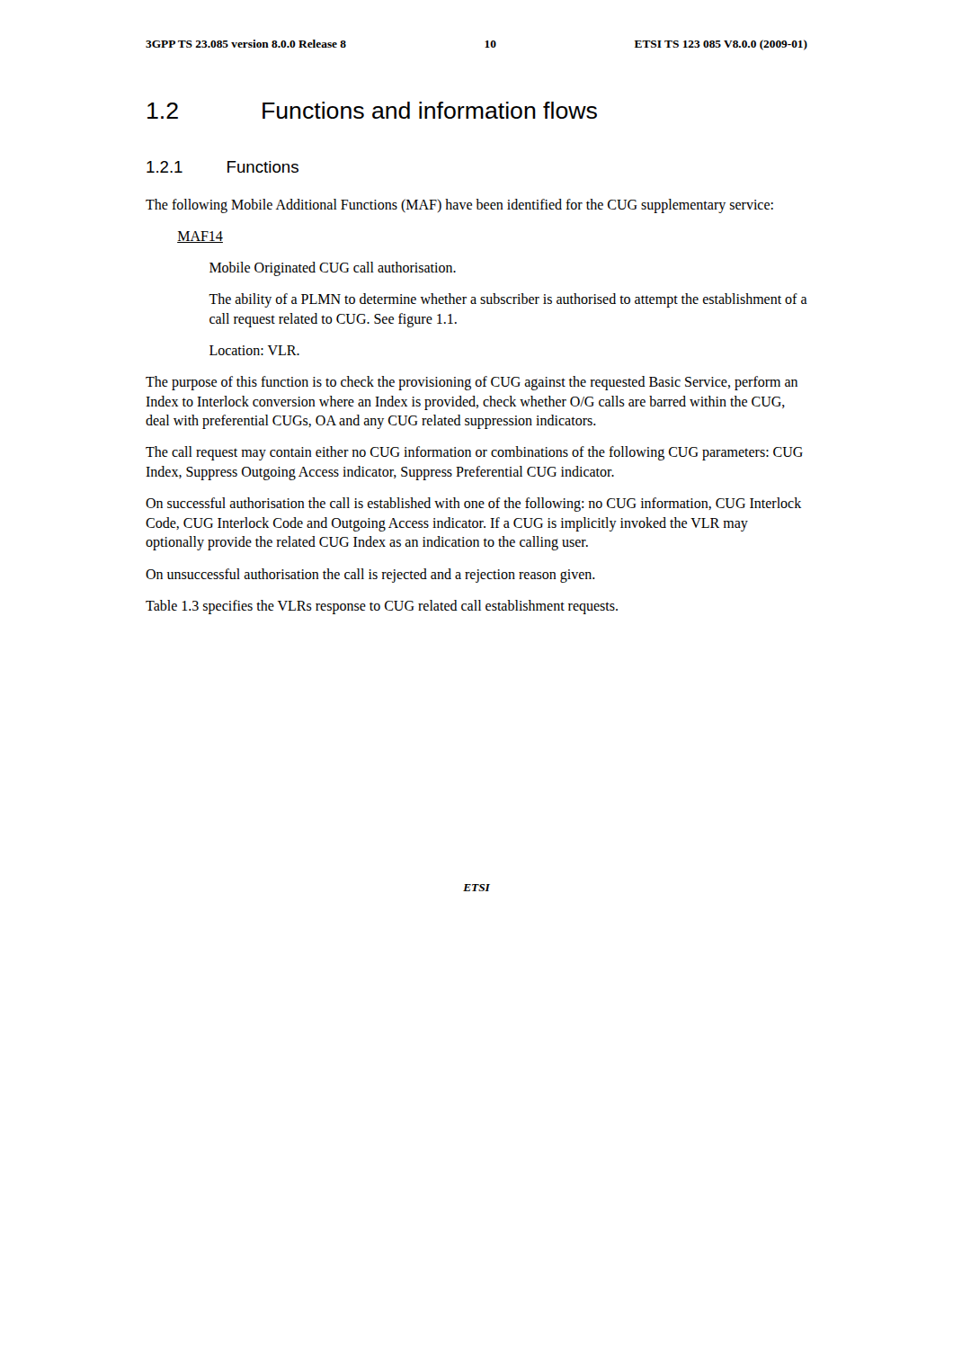3GPP TS 23.085 version 8.0.0 Release 8 10 ETSI TS 123 085 V8.0.0 (2009-01)
1.2 Functions and information flows
1.2.1 Functions
The following Mobile Additional Functions (MAF) have been identified for the CUG supplementary service:
MAF14
Mobile Originated CUG call authorisation.
The ability of a PLMN to determine whether a subscriber is authorised to attempt the establishment of a call request related to CUG. See figure 1.1.
Location: VLR.
The purpose of this function is to check the provisioning of CUG against the requested Basic Service, perform an Index to Interlock conversion where an Index is provided, check whether O/G calls are barred within the CUG, deal with preferential CUGs, OA and any CUG related suppression indicators.
The call request may contain either no CUG information or combinations of the following CUG parameters: CUG Index, Suppress Outgoing Access indicator, Suppress Preferential CUG indicator.
On successful authorisation the call is established with one of the following: no CUG information, CUG Interlock Code, CUG Interlock Code and Outgoing Access indicator. If a CUG is implicitly invoked the VLR may optionally provide the related CUG Index as an indication to the calling user.
On unsuccessful authorisation the call is rejected and a rejection reason given.
Table 1.3 specifies the VLRs response to CUG related call establishment requests.
ETSI